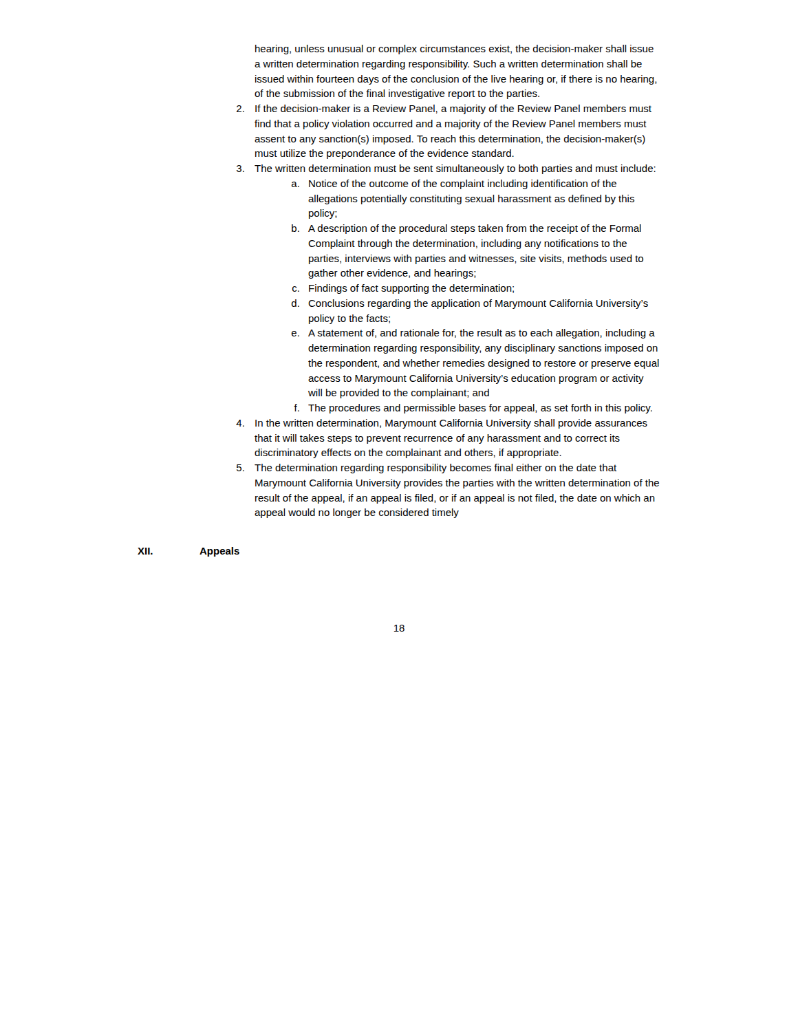hearing, unless unusual or complex circumstances exist, the decision-maker shall issue a written determination regarding responsibility. Such a written determination shall be issued within fourteen days of the conclusion of the live hearing or, if there is no hearing, of the submission of the final investigative report to the parties.
If the decision-maker is a Review Panel, a majority of the Review Panel members must find that a policy violation occurred and a majority of the Review Panel members must assent to any sanction(s) imposed. To reach this determination, the decision-maker(s) must utilize the preponderance of the evidence standard.
The written determination must be sent simultaneously to both parties and must include:
Notice of the outcome of the complaint including identification of the allegations potentially constituting sexual harassment as defined by this policy;
A description of the procedural steps taken from the receipt of the Formal Complaint through the determination, including any notifications to the parties, interviews with parties and witnesses, site visits, methods used to gather other evidence, and hearings;
Findings of fact supporting the determination;
Conclusions regarding the application of Marymount California University’s policy to the facts;
A statement of, and rationale for, the result as to each allegation, including a determination regarding responsibility, any disciplinary sanctions imposed on the respondent, and whether remedies designed to restore or preserve equal access to Marymount California University’s education program or activity will be provided to the complainant; and
The procedures and permissible bases for appeal, as set forth in this policy.
In the written determination, Marymount California University shall provide assurances that it will takes steps to prevent recurrence of any harassment and to correct its discriminatory effects on the complainant and others, if appropriate.
The determination regarding responsibility becomes final either on the date that Marymount California University provides the parties with the written determination of the result of the appeal, if an appeal is filed, or if an appeal is not filed, the date on which an appeal would no longer be considered timely
XII. Appeals
18